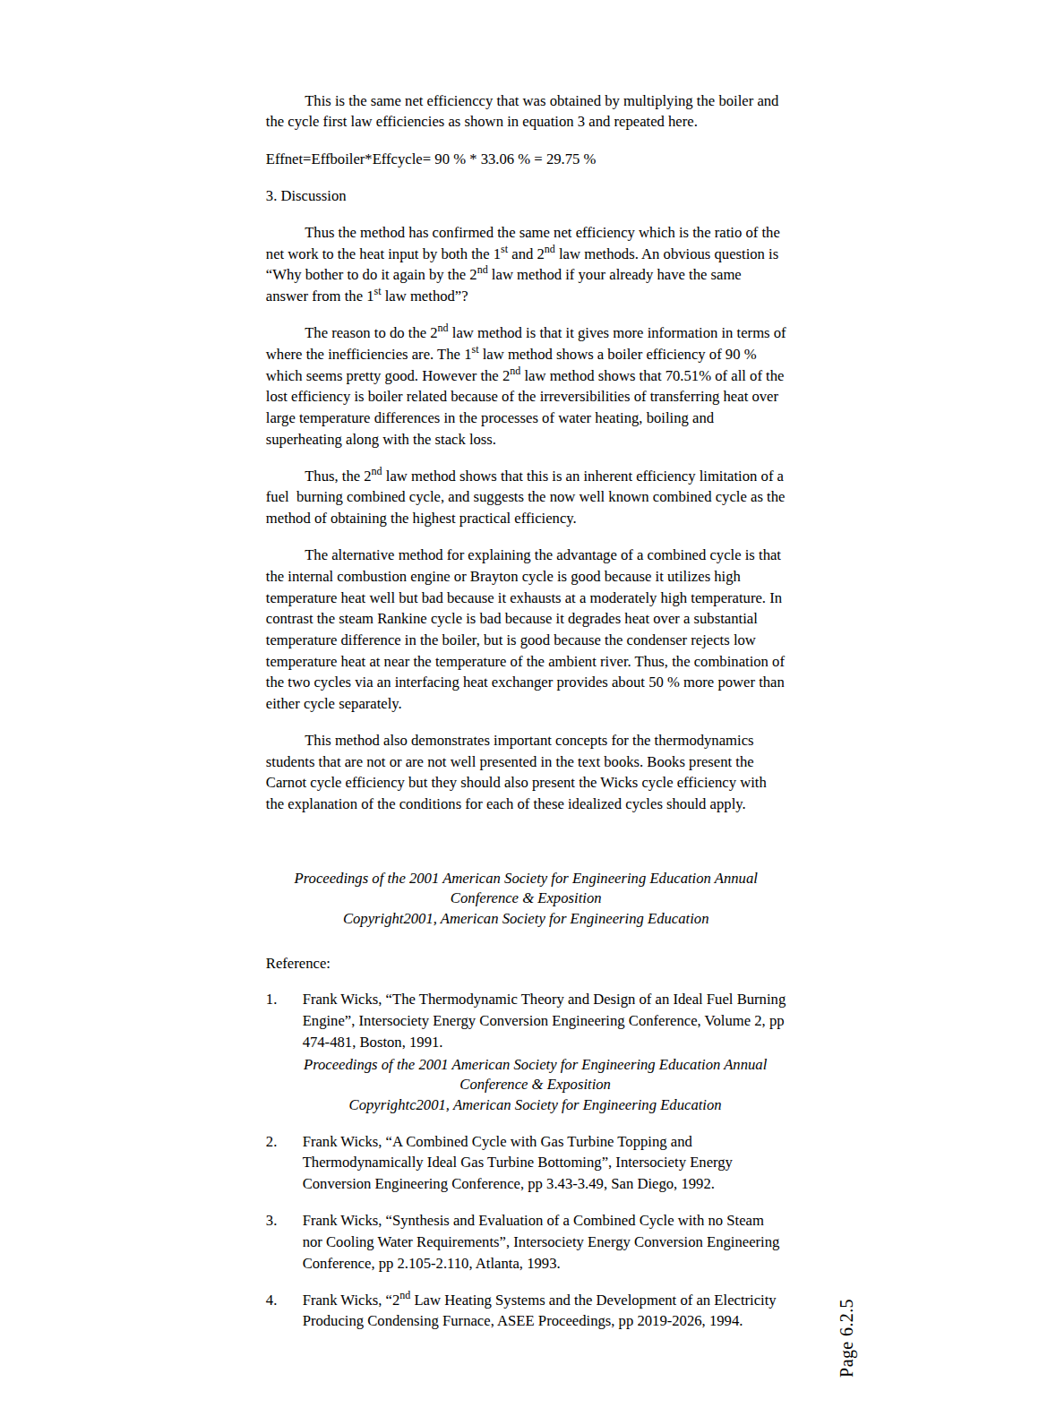This is the same net efficienccy that was obtained by multiplying the boiler and the cycle first law efficiencies as shown in equation 3 and repeated here.
Effnet=Effboiler*Effcycle= 90 % * 33.06 % = 29.75 %
3. Discussion
Thus the method has confirmed the same net efficiency which is the ratio of the net work to the heat input by both the 1st and 2nd law methods. An obvious question is “Why bother to do it again by the 2nd law method if your already have the same answer from the 1st law method”?
The reason to do the 2nd law method is that it gives more information in terms of where the inefficiencies are. The 1st law method shows a boiler efficiency of 90 % which seems pretty good. However the 2nd law method shows that 70.51% of all of the lost efficiency is boiler related because of the irreversibilities of transferring heat over large temperature differences in the processes of water heating, boiling and superheating along with the stack loss.
Thus, the 2nd law method shows that this is an inherent efficiency limitation of a fuel burning combined cycle, and suggests the now well known combined cycle as the method of obtaining the highest practical efficiency.
The alternative method for explaining the advantage of a combined cycle is that the internal combustion engine or Brayton cycle is good because it utilizes high temperature heat well but bad because it exhausts at a moderately high temperature. In contrast the steam Rankine cycle is bad because it degrades heat over a substantial temperature difference in the boiler, but is good because the condenser rejects low temperature heat at near the temperature of the ambient river. Thus, the combination of the two cycles via an interfacing heat exchanger provides about 50 % more power than either cycle separately.
This method also demonstrates important concepts for the thermodynamics students that are not or are not well presented in the text books. Books present the Carnot cycle efficiency but they should also present the Wicks cycle efficiency with the explanation of the conditions for each of these idealized cycles should apply.
Proceedings of the 2001 American Society for Engineering Education Annual Conference & Exposition
Copyright2001, American Society for Engineering Education
Reference:
1. Frank Wicks, “The Thermodynamic Theory and Design of an Ideal Fuel Burning Engine”, Intersociety Energy Conversion Engineering Conference, Volume 2, pp 474-481, Boston, 1991. Proceedings of the 2001 American Society for Engineering Education Annual Conference & Exposition
Copyrightc2001, American Society for Engineering Education
2. Frank Wicks, “A Combined Cycle with Gas Turbine Topping and Thermodynamically Ideal Gas Turbine Bottoming”, Intersociety Energy Conversion Engineering Conference, pp 3.43-3.49, San Diego, 1992.
3. Frank Wicks, “Synthesis and Evaluation of a Combined Cycle with no Steam nor Cooling Water Requirements”, Intersociety Energy Conversion Engineering Conference, pp 2.105-2.110, Atlanta, 1993.
4. Frank Wicks, “2nd Law Heating Systems and the Development of an Electricity Producing Condensing Furnace, ASEE Proceedings, pp 2019-2026, 1994.
Page 6.2.5